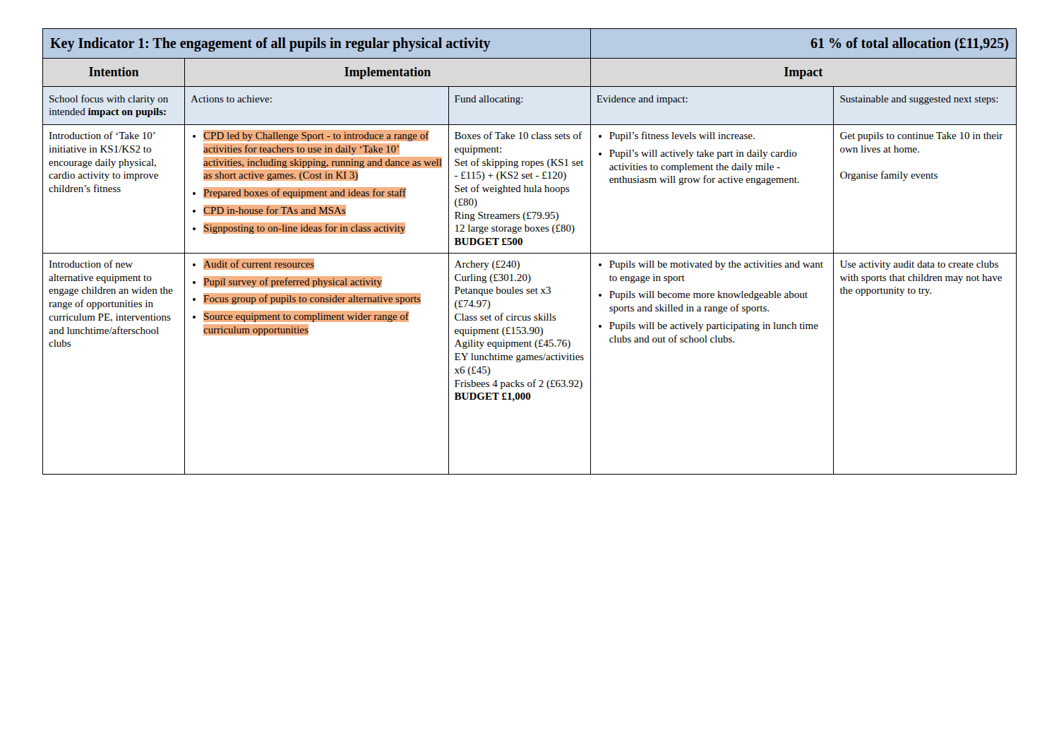| Key Indicator 1: The engagement of all pupils in regular physical activity | 61 % of total allocation (£11,925) |
| Intention | Implementation | Impact |
| School focus with clarity on intended impact on pupils: | Actions to achieve: | Fund allocating: | Evidence and impact: | Sustainable and suggested next steps: |
| Introduction of ‘Take 10’ initiative in KS1/KS2 to encourage daily physical, cardio activity to improve children’s fitness | CPD led by Challenge Sport - to introduce a range of activities for teachers to use in daily ‘Take 10’ activities, including skipping, running and dance as well as short active games. (Cost in KI 3) Prepared boxes of equipment and ideas for staff CPD in-house for TAs and MSAs Signposting to on-line ideas for in class activity | Boxes of Take 10 class sets of equipment: Set of skipping ropes (KS1 set - £115) + (KS2 set - £120) Set of weighted hula hoops (£80) Ring Streamers (£79.95) 12 large storage boxes (£80) BUDGET £500 | Pupil’s fitness levels will increase. Pupil’s will actively take part in daily cardio activities to complement the daily mile - enthusiasm will grow for active engagement. | Get pupils to continue Take 10 in their own lives at home. Organise family events |
| Introduction of new alternative equipment to engage children an widen the range of opportunities in curriculum PE, interventions and lunchtime/afterschool clubs | Audit of current resources Pupil survey of preferred physical activity Focus group of pupils to consider alternative sports Source equipment to compliment wider range of curriculum opportunities | Archery (£240) Curling (£301.20) Petanque boules set x3 (£74.97) Class set of circus skills equipment (£153.90) Agility equipment (£45.76) EY lunchtime games/activities x6 (£45) Frisbees 4 packs of 2 (£63.92) BUDGET £1,000 | Pupils will be motivated by the activities and want to engage in sport Pupils will become more knowledgeable about sports and skilled in a range of sports. Pupils will be actively participating in lunch time clubs and out of school clubs. | Use activity audit data to create clubs with sports that children may not have the opportunity to try. |